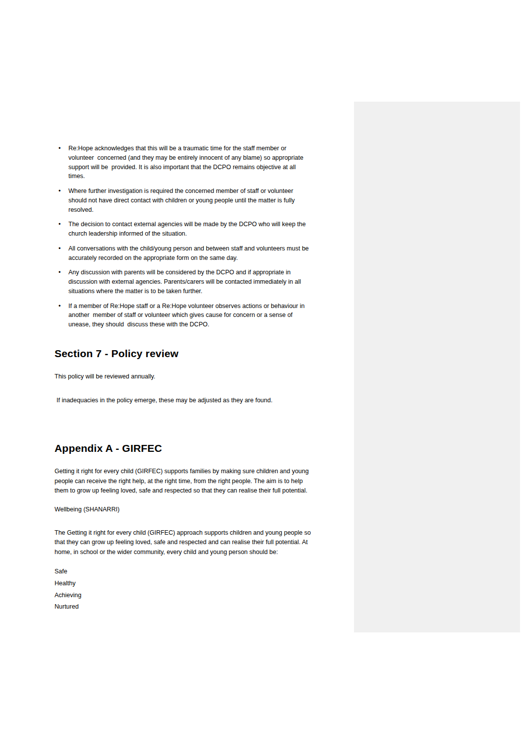Re:Hope acknowledges that this will be a traumatic time for the staff member or volunteer concerned (and they may be entirely innocent of any blame) so appropriate support will be provided. It is also important that the DCPO remains objective at all times.
Where further investigation is required the concerned member of staff or volunteer should not have direct contact with children or young people until the matter is fully resolved.
The decision to contact external agencies will be made by the DCPO who will keep the church leadership informed of the situation.
All conversations with the child/young person and between staff and volunteers must be accurately recorded on the appropriate form on the same day.
Any discussion with parents will be considered by the DCPO and if appropriate in discussion with external agencies. Parents/carers will be contacted immediately in all situations where the matter is to be taken further.
If a member of Re:Hope staff or a Re:Hope volunteer observes actions or behaviour in another member of staff or volunteer which gives cause for concern or a sense of unease, they should discuss these with the DCPO.
Section 7 - Policy review
This policy will be reviewed annually.
If inadequacies in the policy emerge, these may be adjusted as they are found.
Appendix A - GIRFEC
Getting it right for every child (GIRFEC) supports families by making sure children and young people can receive the right help, at the right time, from the right people. The aim is to help them to grow up feeling loved, safe and respected so that they can realise their full potential.
Wellbeing (SHANARRI)
The Getting it right for every child (GIRFEC) approach supports children and young people so that they can grow up feeling loved, safe and respected and can realise their full potential. At home, in school or the wider community, every child and young person should be:
Safe
Healthy
Achieving
Nurtured